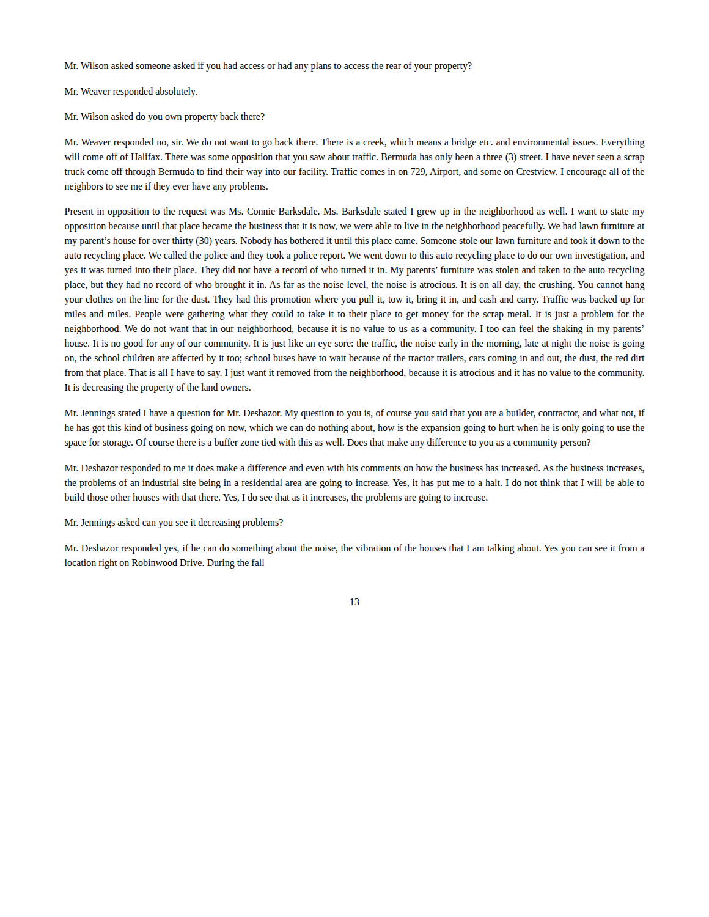Mr. Wilson asked someone asked if you had access or had any plans to access the rear of your property?
Mr. Weaver responded absolutely.
Mr. Wilson asked do you own property back there?
Mr. Weaver responded no, sir. We do not want to go back there. There is a creek, which means a bridge etc. and environmental issues. Everything will come off of Halifax. There was some opposition that you saw about traffic. Bermuda has only been a three (3) street. I have never seen a scrap truck come off through Bermuda to find their way into our facility. Traffic comes in on 729, Airport, and some on Crestview. I encourage all of the neighbors to see me if they ever have any problems.
Present in opposition to the request was Ms. Connie Barksdale. Ms. Barksdale stated I grew up in the neighborhood as well. I want to state my opposition because until that place became the business that it is now, we were able to live in the neighborhood peacefully. We had lawn furniture at my parent’s house for over thirty (30) years. Nobody has bothered it until this place came. Someone stole our lawn furniture and took it down to the auto recycling place. We called the police and they took a police report. We went down to this auto recycling place to do our own investigation, and yes it was turned into their place. They did not have a record of who turned it in. My parents’ furniture was stolen and taken to the auto recycling place, but they had no record of who brought it in. As far as the noise level, the noise is atrocious. It is on all day, the crushing. You cannot hang your clothes on the line for the dust. They had this promotion where you pull it, tow it, bring it in, and cash and carry. Traffic was backed up for miles and miles. People were gathering what they could to take it to their place to get money for the scrap metal. It is just a problem for the neighborhood. We do not want that in our neighborhood, because it is no value to us as a community. I too can feel the shaking in my parents’ house. It is no good for any of our community. It is just like an eye sore: the traffic, the noise early in the morning, late at night the noise is going on, the school children are affected by it too; school buses have to wait because of the tractor trailers, cars coming in and out, the dust, the red dirt from that place. That is all I have to say. I just want it removed from the neighborhood, because it is atrocious and it has no value to the community. It is decreasing the property of the land owners.
Mr. Jennings stated I have a question for Mr. Deshazor. My question to you is, of course you said that you are a builder, contractor, and what not, if he has got this kind of business going on now, which we can do nothing about, how is the expansion going to hurt when he is only going to use the space for storage. Of course there is a buffer zone tied with this as well. Does that make any difference to you as a community person?
Mr. Deshazor responded to me it does make a difference and even with his comments on how the business has increased. As the business increases, the problems of an industrial site being in a residential area are going to increase. Yes, it has put me to a halt. I do not think that I will be able to build those other houses with that there. Yes, I do see that as it increases, the problems are going to increase.
Mr. Jennings asked can you see it decreasing problems?
Mr. Deshazor responded yes, if he can do something about the noise, the vibration of the houses that I am talking about. Yes you can see it from a location right on Robinwood Drive. During the fall
13